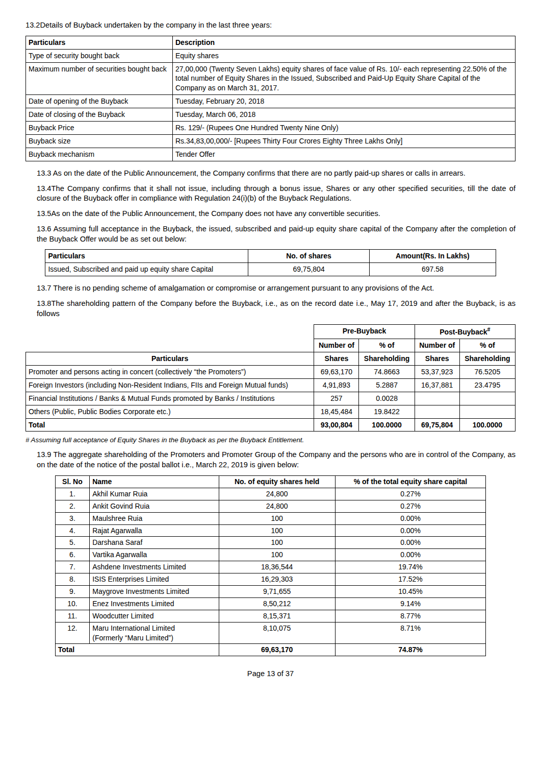13.2Details of Buyback undertaken by the company in the last three years:
| Particulars | Description |
| Type of security bought back | Equity shares |
| Maximum number of securities bought back | 27,00,000 (Twenty Seven Lakhs) equity shares of face value of Rs. 10/- each representing 22.50% of the total number of Equity Shares in the Issued, Subscribed and Paid-Up Equity Share Capital of the Company as on March 31, 2017. |
| Date of opening of the Buyback | Tuesday, February 20, 2018 |
| Date of closing of the Buyback | Tuesday, March 06, 2018 |
| Buyback Price | Rs. 129/- (Rupees One Hundred Twenty Nine Only) |
| Buyback size | Rs.34,83,00,000/- [Rupees Thirty Four Crores Eighty Three Lakhs Only] |
| Buyback mechanism | Tender Offer |
13.3 As on the date of the Public Announcement, the Company confirms that there are no partly paid-up shares or calls in arrears.
13.4The Company confirms that it shall not issue, including through a bonus issue, Shares or any other specified securities, till the date of closure of the Buyback offer in compliance with Regulation 24(i)(b) of the Buyback Regulations.
13.5As on the date of the Public Announcement, the Company does not have any convertible securities.
13.6 Assuming full acceptance in the Buyback, the issued, subscribed and paid-up equity share capital of the Company after the completion of the Buyback Offer would be as set out below:
| Particulars | No. of shares | Amount(Rs. In Lakhs) |
| Issued, Subscribed and paid up equity share Capital | 69,75,804 | 697.58 |
13.7 There is no pending scheme of amalgamation or compromise or arrangement pursuant to any provisions of the Act.
13.8The shareholding pattern of the Company before the Buyback, i.e., as on the record date i.e., May 17, 2019 and after the Buyback, is as follows
| | Pre-Buyback | Post-Buyback # |
| Number of | % of | Number of | % of |
| Particulars | Shares | Shareholding | Shares | Shareholding |
| Promoter and persons acting in concert (collectively “the Promoters”) | 69,63,170 | 74.8663 | 53,37,923 | 76.5205 |
| Foreign Investors (including Non-Resident Indians, FIIs and Foreign Mutual funds) | 4,91,893 | 5.2887 | 16,37,881 | 23.4795 |
| Financial Institutions / Banks & Mutual Funds promoted by Banks / Institutions | 257 | 0.0028 | | |
| Others (Public, Public Bodies Corporate etc.) | 18,45,484 | 19.8422 | | |
| Total | 93,00,804 | 100.0000 | 69,75,804 | 100.0000 |
# Assuming full acceptance of Equity Shares in the Buyback as per the Buyback Entitlement.
13.9 The aggregate shareholding of the Promoters and Promoter Group of the Company and the persons who are in control of the Company, as on the date of the notice of the postal ballot i.e., March 22, 2019 is given below:
| Sl. No | Name | No. of equity shares held | % of the total equity share capital |
| 1. | Akhil Kumar Ruia | 24,800 | 0.27% |
| 2. | Ankit Govind Ruia | 24,800 | 0.27% |
| 3. | Maulshree Ruia | 100 | 0.00% |
| 4. | Rajat Agarwalla | 100 | 0.00% |
| 5. | Darshana Saraf | 100 | 0.00% |
| 6. | Vartika Agarwalla | 100 | 0.00% |
| 7. | Ashdene Investments Limited | 18,36,544 | 19.74% |
| 8. | ISIS Enterprises Limited | 16,29,303 | 17.52% |
| 9. | Maygrove Investments Limited | 9,71,655 | 10.45% |
| 10. | Enez Investments Limited | 8,50,212 | 9.14% |
| 11. | Woodcutter Limited | 8,15,371 | 8.77% |
| 12. | Maru International Limited (Formerly “Maru Limited”) | 8,10,075 | 8.71% |
| Total | 69,63,170 | 74.87% |
Page 13 of 37